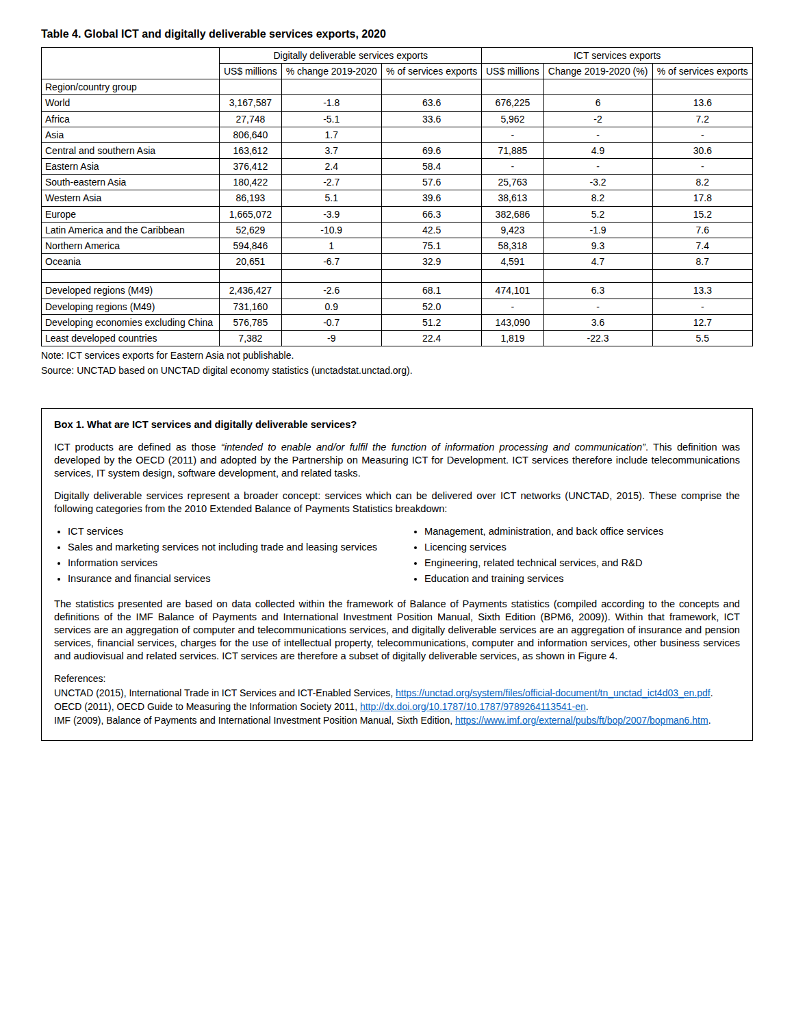Table 4. Global ICT and digitally deliverable services exports, 2020
| | Digitally deliverable services exports | ICT services exports |
| --- | --- | --- |
| US$ millions | % change 2019-2020 | % of services exports | US$ millions | Change 2019-2020 (%) | % of services exports |
| Region/country group | | | | | | |
| World | 3,167,587 | -1.8 | 63.6 | 676,225 | 6 | 13.6 |
| Africa | 27,748 | -5.1 | 33.6 | 5,962 | -2 | 7.2 |
| Asia | 806,640 | 1.7 | | - | - | - |
| Central and southern Asia | 163,612 | 3.7 | 69.6 | 71,885 | 4.9 | 30.6 |
| Eastern Asia | 376,412 | 2.4 | 58.4 | - | - | - |
| South-eastern Asia | 180,422 | -2.7 | 57.6 | 25,763 | -3.2 | 8.2 |
| Western Asia | 86,193 | 5.1 | 39.6 | 38,613 | 8.2 | 17.8 |
| Europe | 1,665,072 | -3.9 | 66.3 | 382,686 | 5.2 | 15.2 |
| Latin America and the Caribbean | 52,629 | -10.9 | 42.5 | 9,423 | -1.9 | 7.6 |
| Northern America | 594,846 | 1 | 75.1 | 58,318 | 9.3 | 7.4 |
| Oceania | 20,651 | -6.7 | 32.9 | 4,591 | 4.7 | 8.7 |
| Developed regions (M49) | 2,436,427 | -2.6 | 68.1 | 474,101 | 6.3 | 13.3 |
| Developing regions (M49) | 731,160 | 0.9 | 52.0 | - | - | - |
| Developing economies excluding China | 576,785 | -0.7 | 51.2 | 143,090 | 3.6 | 12.7 |
| Least developed countries | 7,382 | -9 | 22.4 | 1,819 | -22.3 | 5.5 |
Note: ICT services exports for Eastern Asia not publishable.
Source: UNCTAD based on UNCTAD digital economy statistics (unctadstat.unctad.org).
Box 1. What are ICT services and digitally deliverable services?
ICT products are defined as those “intended to enable and/or fulfil the function of information processing and communication”. This definition was developed by the OECD (2011) and adopted by the Partnership on Measuring ICT for Development. ICT services therefore include telecommunications services, IT system design, software development, and related tasks.
Digitally deliverable services represent a broader concept: services which can be delivered over ICT networks (UNCTAD, 2015). These comprise the following categories from the 2010 Extended Balance of Payments Statistics breakdown:
ICT services
Sales and marketing services not including trade and leasing services
Information services
Insurance and financial services
Management, administration, and back office services
Licencing services
Engineering, related technical services, and R&D
Education and training services
The statistics presented are based on data collected within the framework of Balance of Payments statistics (compiled according to the concepts and definitions of the IMF Balance of Payments and International Investment Position Manual, Sixth Edition (BPM6, 2009)). Within that framework, ICT services are an aggregation of computer and telecommunications services, and digitally deliverable services are an aggregation of insurance and pension services, financial services, charges for the use of intellectual property, telecommunications, computer and information services, other business services and audiovisual and related services. ICT services are therefore a subset of digitally deliverable services, as shown in Figure 4.
References:
UNCTAD (2015), International Trade in ICT Services and ICT-Enabled Services, https://unctad.org/system/files/official-document/tn_unctad_ict4d03_en.pdf.
OECD (2011), OECD Guide to Measuring the Information Society 2011, http://dx.doi.org/10.1787/10.1787/9789264113541-en.
IMF (2009), Balance of Payments and International Investment Position Manual, Sixth Edition, https://www.imf.org/external/pubs/ft/bop/2007/bopman6.htm.